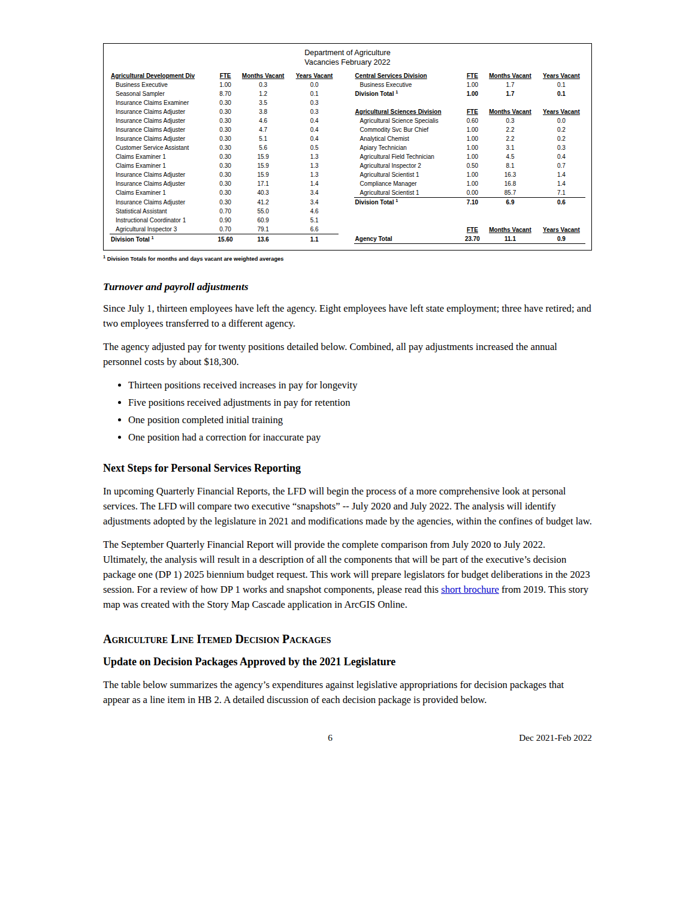Department of Agriculture
Vacancies February 2022
| Agricultural Development Div | FTE | Months Vacant | Years Vacant | | Central Services Division | FTE | Months Vacant | Years Vacant |
| Business Executive | 1.00 | 0.3 | 0.0 | | Business Executive | 1.00 | 1.7 | 0.1 |
| Seasonal Sampler | 8.70 | 1.2 | 0.1 | | Division Total 1 | 1.00 | 1.7 | 0.1 |
| Insurance Claims Examiner | 0.30 | 3.5 | 0.3 | | | | | |
| Insurance Claims Adjuster | 0.30 | 3.8 | 0.3 | | Agricultural Sciences Division | FTE | Months Vacant | Years Vacant |
| Insurance Claims Adjuster | 0.30 | 4.6 | 0.4 | | Agricultural Science Specialis | 0.60 | 0.3 | 0.0 |
| Insurance Claims Adjuster | 0.30 | 4.7 | 0.4 | | Commodity Svc Bur Chief | 1.00 | 2.2 | 0.2 |
| Insurance Claims Adjuster | 0.30 | 5.1 | 0.4 | | Analytical Chemist | 1.00 | 2.2 | 0.2 |
| Customer Service Assistant | 0.30 | 5.6 | 0.5 | | Apiary Technician | 1.00 | 3.1 | 0.3 |
| Claims Examiner 1 | 0.30 | 15.9 | 1.3 | | Agricultural Field Technician | 1.00 | 4.5 | 0.4 |
| Claims Examiner 1 | 0.30 | 15.9 | 1.3 | | Agricultural Inspector 2 | 0.50 | 8.1 | 0.7 |
| Insurance Claims Adjuster | 0.30 | 15.9 | 1.3 | | Agricultural Scientist 1 | 1.00 | 16.3 | 1.4 |
| Insurance Claims Adjuster | 0.30 | 17.1 | 1.4 | | Compliance Manager | 1.00 | 16.8 | 1.4 |
| Claims Examiner 1 | 0.30 | 40.3 | 3.4 | | Agricultural Scientist 1 | 0.00 | 85.7 | 7.1 |
| Insurance Claims Adjuster | 0.30 | 41.2 | 3.4 | | Division Total 1 | 7.10 | 6.9 | 0.6 |
| Statistical Assistant | 0.70 | 55.0 | 4.6 | | | | | |
| Instructional Coordinator 1 | 0.90 | 60.9 | 5.1 | | | | | |
| Agricultural Inspector 3 | 0.70 | 79.1 | 6.6 | | | FTE | Months Vacant | Years Vacant |
| Division Total 1 | 15.60 | 13.6 | 1.1 | | Agency Total | 23.70 | 11.1 | 0.9 |
1 Division Totals for months and days vacant are weighted averages
Turnover and payroll adjustments
Since July 1, thirteen employees have left the agency. Eight employees have left state employment; three have retired; and two employees transferred to a different agency.
The agency adjusted pay for twenty positions detailed below. Combined, all pay adjustments increased the annual personnel costs by about $18,300.
Thirteen positions received increases in pay for longevity
Five positions received adjustments in pay for retention
One position completed initial training
One position had a correction for inaccurate pay
Next Steps for Personal Services Reporting
In upcoming Quarterly Financial Reports, the LFD will begin the process of a more comprehensive look at personal services. The LFD will compare two executive “snapshots” -- July 2020 and July 2022. The analysis will identify adjustments adopted by the legislature in 2021 and modifications made by the agencies, within the confines of budget law.
The September Quarterly Financial Report will provide the complete comparison from July 2020 to July 2022. Ultimately, the analysis will result in a description of all the components that will be part of the executive’s decision package one (DP 1) 2025 biennium budget request. This work will prepare legislators for budget deliberations in the 2023 session. For a review of how DP 1 works and snapshot components, please read this short brochure from 2019. This story map was created with the Story Map Cascade application in ArcGIS Online.
Agriculture Line Itemed Decision Packages
Update on Decision Packages Approved by the 2021 Legislature
The table below summarizes the agency’s expenditures against legislative appropriations for decision packages that appear as a line item in HB 2. A detailed discussion of each decision package is provided below.
6 Dec 2021-Feb 2022